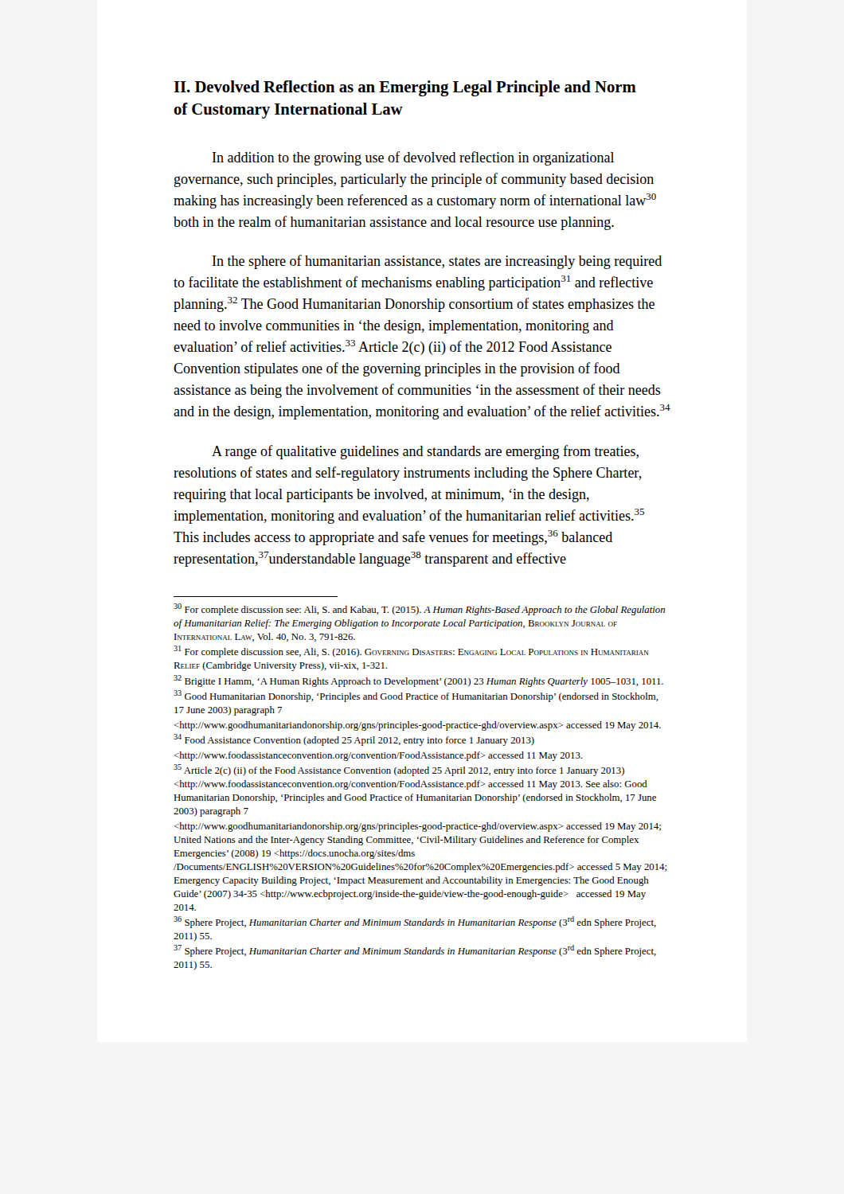II. Devolved Reflection as an Emerging Legal Principle and Norm
of Customary International Law
In addition to the growing use of devolved reflection in organizational governance, such principles, particularly the principle of community based decision making has increasingly been referenced as a customary norm of international law30 both in the realm of humanitarian assistance and local resource use planning.
In the sphere of humanitarian assistance, states are increasingly being required to facilitate the establishment of mechanisms enabling participation31 and reflective planning.32 The Good Humanitarian Donorship consortium of states emphasizes the need to involve communities in ‘the design, implementation, monitoring and evaluation’ of relief activities.33 Article 2(c) (ii) of the 2012 Food Assistance Convention stipulates one of the governing principles in the provision of food assistance as being the involvement of communities ‘in the assessment of their needs and in the design, implementation, monitoring and evaluation’ of the relief activities.34
A range of qualitative guidelines and standards are emerging from treaties, resolutions of states and self-regulatory instruments including the Sphere Charter, requiring that local participants be involved, at minimum, ‘in the design, implementation, monitoring and evaluation’ of the humanitarian relief activities.35 This includes access to appropriate and safe venues for meetings,36 balanced representation,37understandable language38 transparent and effective
30 For complete discussion see: Ali, S. and Kabau, T. (2015). A Human Rights-Based Approach to the Global Regulation of Humanitarian Relief: The Emerging Obligation to Incorporate Local Participation, Brooklyn Journal of International Law, Vol. 40, No. 3, 791-826.
31 For complete discussion see, Ali, S. (2016). Governing Disasters: Engaging Local Populations in Humanitarian Relief (Cambridge University Press), vii-xix, 1-321.
32 Brigitte I Hamm, ‘A Human Rights Approach to Development’ (2001) 23 Human Rights Quarterly 1005–1031, 1011.
33 Good Humanitarian Donorship, ‘Principles and Good Practice of Humanitarian Donorship’ (endorsed in Stockholm, 17 June 2003) paragraph 7
<http://www.goodhumanitariandonorship.org/gns/principles-good-practice-ghd/overview.aspx> accessed 19 May 2014.
34 Food Assistance Convention (adopted 25 April 2012, entry into force 1 January 2013)
<http://www.foodassistanceconvention.org/convention/FoodAssistance.pdf> accessed 11 May 2013.
35 Article 2(c) (ii) of the Food Assistance Convention (adopted 25 April 2012, entry into force 1 January 2013) <http://www.foodassistanceconvention.org/convention/FoodAssistance.pdf> accessed 11 May 2013. See also: Good Humanitarian Donorship, ‘Principles and Good Practice of Humanitarian Donorship’ (endorsed in Stockholm, 17 June 2003) paragraph 7
<http://www.goodhumanitariandonorship.org/gns/principles-good-practice-ghd/overview.aspx> accessed 19 May 2014; United Nations and the Inter-Agency Standing Committee, ‘Civil-Military Guidelines and Reference for Complex Emergencies’ (2008) 19 <https://docs.unocha.org/sites/dms /Documents/ENGLISH%20VERSION%20Guidelines%20for%20Complex%20Emergencies.pdf> accessed 5 May 2014; Emergency Capacity Building Project, ‘Impact Measurement and Accountability in Emergencies: The Good Enough Guide’ (2007) 34-35 <http://www.ecbproject.org/inside-the-guide/view-the-good-enough-guide> accessed 19 May 2014.
36 Sphere Project, Humanitarian Charter and Minimum Standards in Humanitarian Response (3rd edn Sphere Project, 2011) 55.
37 Sphere Project, Humanitarian Charter and Minimum Standards in Humanitarian Response (3rd edn Sphere Project, 2011) 55.